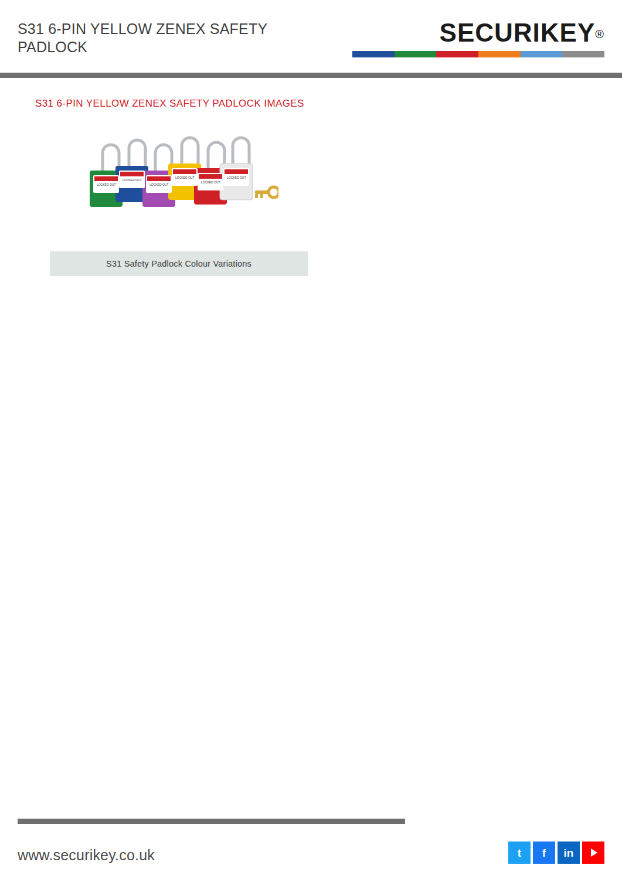S31 6-PIN YELLOW ZENEX SAFETY PADLOCK
SECURIKEY®
S31 6-PIN YELLOW ZENEX SAFETY PADLOCK IMAGES
S31 Safety Padlock Colour Variations
www.securikey.co.uk
tTwitter fFacebook in LinkedIn YouTube